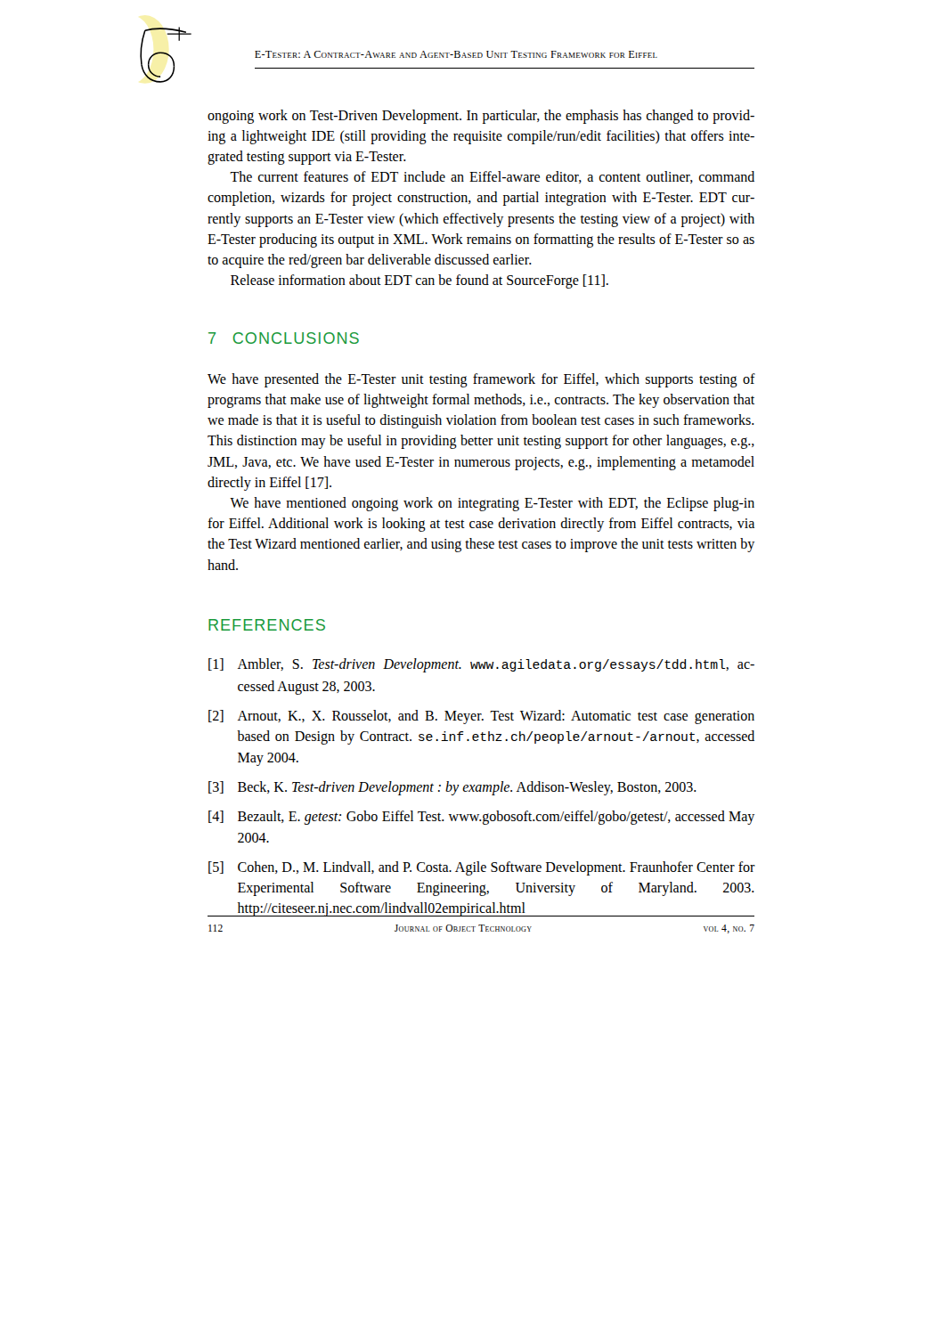E-Tester: A Contract-Aware and Agent-Based Unit Testing Framework for Eiffel
ongoing work on Test-Driven Development. In particular, the emphasis has changed to providing a lightweight IDE (still providing the requisite compile/run/edit facilities) that offers integrated testing support via E-Tester.
The current features of EDT include an Eiffel-aware editor, a content outliner, command completion, wizards for project construction, and partial integration with E-Tester. EDT currently supports an E-Tester view (which effectively presents the testing view of a project) with E-Tester producing its output in XML. Work remains on formatting the results of E-Tester so as to acquire the red/green bar deliverable discussed earlier.
Release information about EDT can be found at SourceForge [11].
7 CONCLUSIONS
We have presented the E-Tester unit testing framework for Eiffel, which supports testing of programs that make use of lightweight formal methods, i.e., contracts. The key observation that we made is that it is useful to distinguish violation from boolean test cases in such frameworks. This distinction may be useful in providing better unit testing support for other languages, e.g., JML, Java, etc. We have used E-Tester in numerous projects, e.g., implementing a metamodel directly in Eiffel [17].
We have mentioned ongoing work on integrating E-Tester with EDT, the Eclipse plug-in for Eiffel. Additional work is looking at test case derivation directly from Eiffel contracts, via the Test Wizard mentioned earlier, and using these test cases to improve the unit tests written by hand.
REFERENCES
[1] Ambler, S. Test-driven Development. www.agiledata.org/essays/tdd.html, accessed August 28, 2003.
[2] Arnout, K., X. Rousselot, and B. Meyer. Test Wizard: Automatic test case generation based on Design by Contract. se.inf.ethz.ch/people/arnout-/arnout, accessed May 2004.
[3] Beck, K. Test-driven Development : by example. Addison-Wesley, Boston, 2003.
[4] Bezault, E. getest: Gobo Eiffel Test. www.gobosoft.com/eiffel/gobo/getest/, accessed May 2004.
[5] Cohen, D., M. Lindvall, and P. Costa. Agile Software Development. Fraunhofer Center for Experimental Software Engineering, University of Maryland. 2003. http://citeseer.nj.nec.com/lindvall02empirical.html
112
Journal of Object Technology
vol 4, no. 7